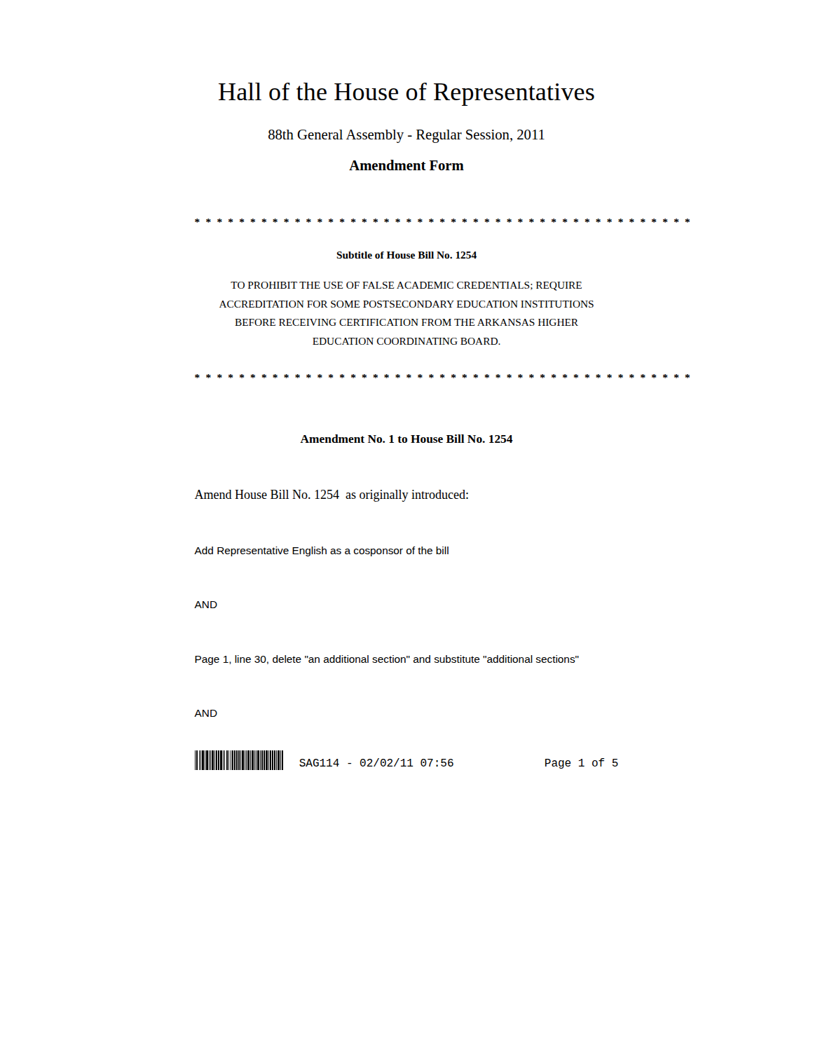Hall of the House of Representatives
88th General Assembly - Regular Session, 2011
Amendment Form
* * * * * * * * * * * * * * * * * * * * * * * * * * * * * * * * * * * * * * * * * * * * *
Subtitle of House Bill No. 1254
To prohibit the use of false academic credentials; require accreditation for some postsecondary education institutions before receiving certification from the Arkansas Higher Education Coordinating Board.
* * * * * * * * * * * * * * * * * * * * * * * * * * * * * * * * * * * * * * * * * * * * *
Amendment No. 1 to House Bill No. 1254
Amend House Bill No. 1254 as originally introduced:
Add Representative English as a cosponsor of the bill
AND
Page 1, line 30, delete "an additional section" and substitute "additional sections"
AND
SAG114 - 02/02/11 07:56
Page 1 of 5